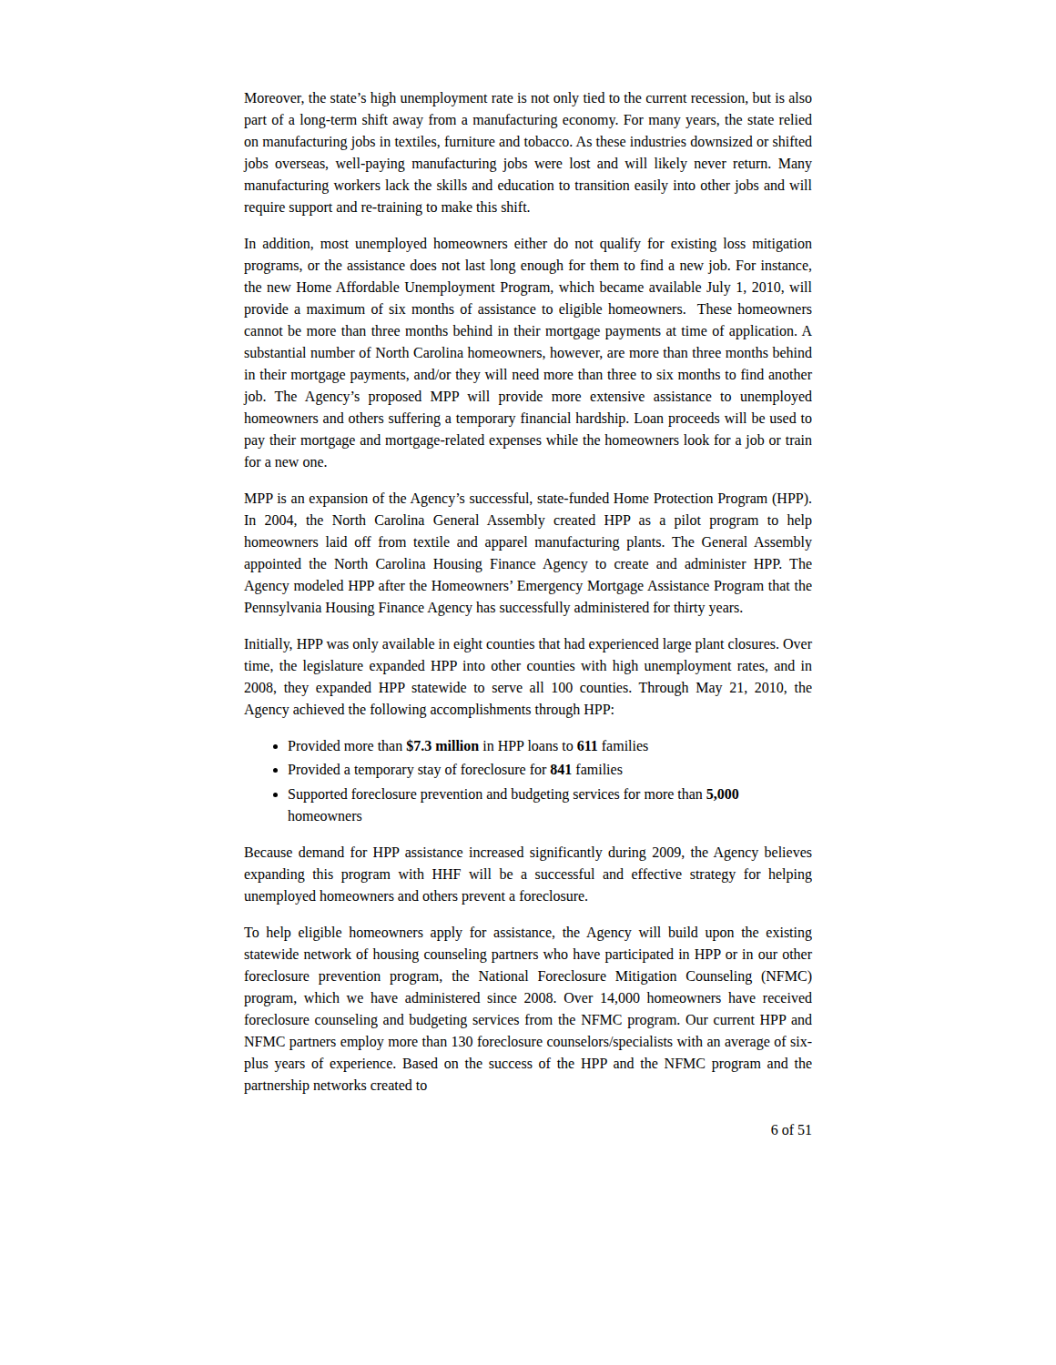Moreover, the state’s high unemployment rate is not only tied to the current recession, but is also part of a long-term shift away from a manufacturing economy. For many years, the state relied on manufacturing jobs in textiles, furniture and tobacco. As these industries downsized or shifted jobs overseas, well-paying manufacturing jobs were lost and will likely never return. Many manufacturing workers lack the skills and education to transition easily into other jobs and will require support and re-training to make this shift.
In addition, most unemployed homeowners either do not qualify for existing loss mitigation programs, or the assistance does not last long enough for them to find a new job. For instance, the new Home Affordable Unemployment Program, which became available July 1, 2010, will provide a maximum of six months of assistance to eligible homeowners. These homeowners cannot be more than three months behind in their mortgage payments at time of application. A substantial number of North Carolina homeowners, however, are more than three months behind in their mortgage payments, and/or they will need more than three to six months to find another job. The Agency’s proposed MPP will provide more extensive assistance to unemployed homeowners and others suffering a temporary financial hardship. Loan proceeds will be used to pay their mortgage and mortgage-related expenses while the homeowners look for a job or train for a new one.
MPP is an expansion of the Agency’s successful, state-funded Home Protection Program (HPP). In 2004, the North Carolina General Assembly created HPP as a pilot program to help homeowners laid off from textile and apparel manufacturing plants. The General Assembly appointed the North Carolina Housing Finance Agency to create and administer HPP. The Agency modeled HPP after the Homeowners’ Emergency Mortgage Assistance Program that the Pennsylvania Housing Finance Agency has successfully administered for thirty years.
Initially, HPP was only available in eight counties that had experienced large plant closures. Over time, the legislature expanded HPP into other counties with high unemployment rates, and in 2008, they expanded HPP statewide to serve all 100 counties. Through May 21, 2010, the Agency achieved the following accomplishments through HPP:
Provided more than $7.3 million in HPP loans to 611 families
Provided a temporary stay of foreclosure for 841 families
Supported foreclosure prevention and budgeting services for more than 5,000 homeowners
Because demand for HPP assistance increased significantly during 2009, the Agency believes expanding this program with HHF will be a successful and effective strategy for helping unemployed homeowners and others prevent a foreclosure.
To help eligible homeowners apply for assistance, the Agency will build upon the existing statewide network of housing counseling partners who have participated in HPP or in our other foreclosure prevention program, the National Foreclosure Mitigation Counseling (NFMC) program, which we have administered since 2008. Over 14,000 homeowners have received foreclosure counseling and budgeting services from the NFMC program. Our current HPP and NFMC partners employ more than 130 foreclosure counselors/specialists with an average of six-plus years of experience. Based on the success of the HPP and the NFMC program and the partnership networks created to
6 of 51